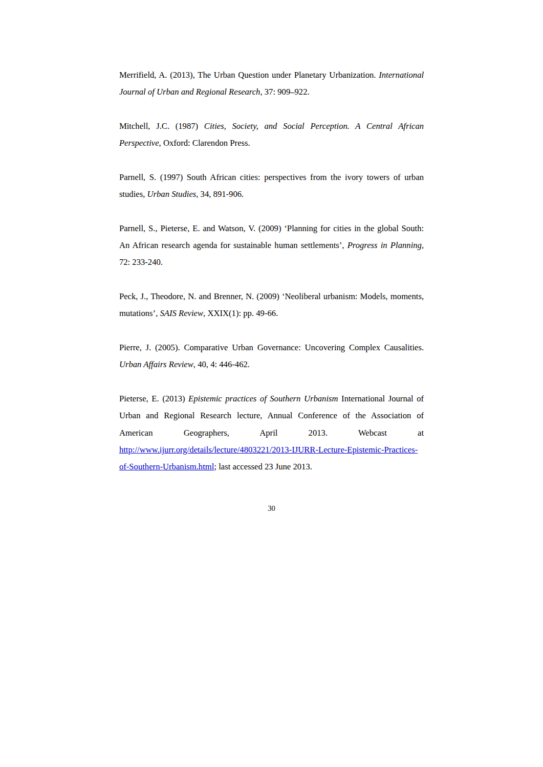Merrifield, A. (2013), The Urban Question under Planetary Urbanization. International Journal of Urban and Regional Research, 37: 909–922.
Mitchell, J.C. (1987) Cities, Society, and Social Perception. A Central African Perspective, Oxford: Clarendon Press.
Parnell, S. (1997) South African cities: perspectives from the ivory towers of urban studies, Urban Studies, 34, 891-906.
Parnell, S., Pieterse, E. and Watson, V. (2009) ‘Planning for cities in the global South: An African research agenda for sustainable human settlements’, Progress in Planning, 72: 233-240.
Peck, J., Theodore, N. and Brenner, N. (2009) ‘Neoliberal urbanism: Models, moments, mutations’, SAIS Review, XXIX(1): pp. 49-66.
Pierre, J. (2005). Comparative Urban Governance: Uncovering Complex Causalities. Urban Affairs Review, 40, 4: 446-462.
Pieterse, E. (2013) Epistemic practices of Southern Urbanism International Journal of Urban and Regional Research lecture, Annual Conference of the Association of American Geographers, April 2013. Webcast at http://www.ijurr.org/details/lecture/4803221/2013-IJURR-Lecture-Epistemic-Practices-of-Southern-Urbanism.html; last accessed 23 June 2013.
30